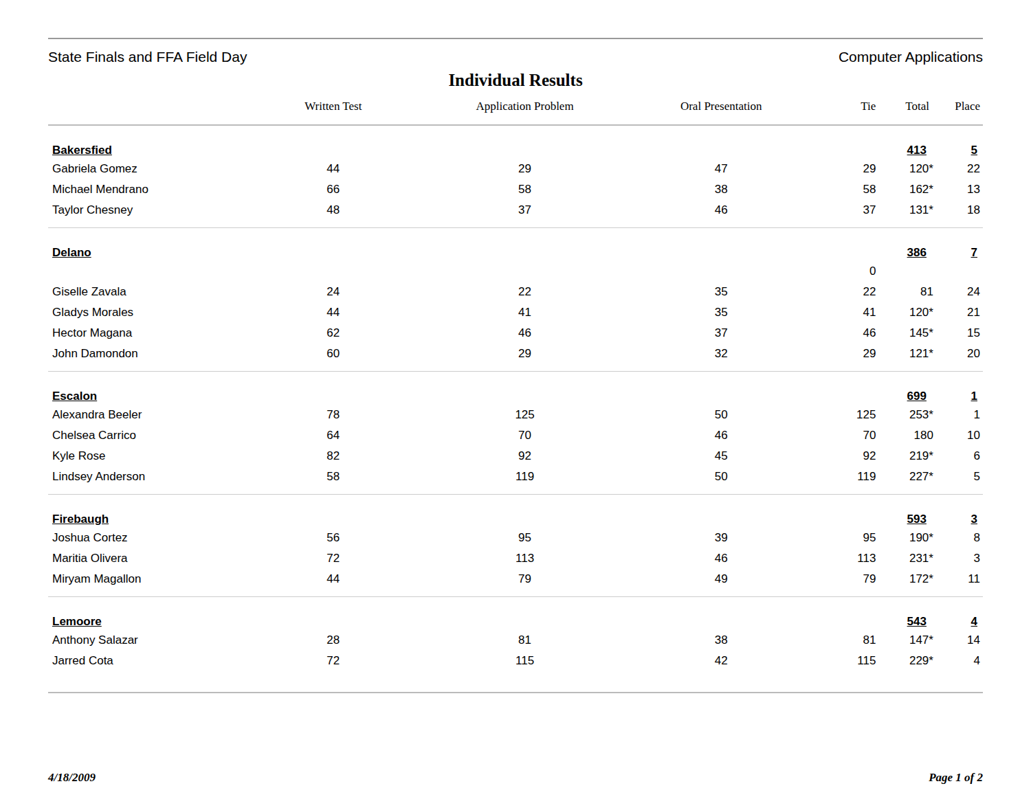State Finals and FFA Field Day
Computer Applications
Individual Results
| | Written Test | Application Problem | Oral Presentation | Tie | Total | Place |
| --- | --- | --- | --- | --- | --- | --- |
| Bakersfied | | | | | 413 | 5 |
| Gabriela Gomez | 44 | 29 | 47 | 29 | 120 * | 22 |
| Michael Mendrano | 66 | 58 | 38 | 58 | 162 * | 13 |
| Taylor Chesney | 48 | 37 | 46 | 37 | 131 * | 18 |
| Delano | | | | | 386 | 7 |
| | | | | 0 | | |
| Giselle Zavala | 24 | 22 | 35 | 22 | 81 | 24 |
| Gladys Morales | 44 | 41 | 35 | 41 | 120 * | 21 |
| Hector Magana | 62 | 46 | 37 | 46 | 145 * | 15 |
| John Damondon | 60 | 29 | 32 | 29 | 121 * | 20 |
| Escalon | | | | | 699 | 1 |
| Alexandra Beeler | 78 | 125 | 50 | 125 | 253 * | 1 |
| Chelsea Carrico | 64 | 70 | 46 | 70 | 180 | 10 |
| Kyle Rose | 82 | 92 | 45 | 92 | 219 * | 6 |
| Lindsey Anderson | 58 | 119 | 50 | 119 | 227 * | 5 |
| Firebaugh | | | | | 593 | 3 |
| Joshua Cortez | 56 | 95 | 39 | 95 | 190 * | 8 |
| Maritia Olivera | 72 | 113 | 46 | 113 | 231 * | 3 |
| Miryam Magallon | 44 | 79 | 49 | 79 | 172 * | 11 |
| Lemoore | | | | | 543 | 4 |
| Anthony Salazar | 28 | 81 | 38 | 81 | 147 * | 14 |
| Jarred Cota | 72 | 115 | 42 | 115 | 229 * | 4 |
4/18/2009
Page 1 of 2